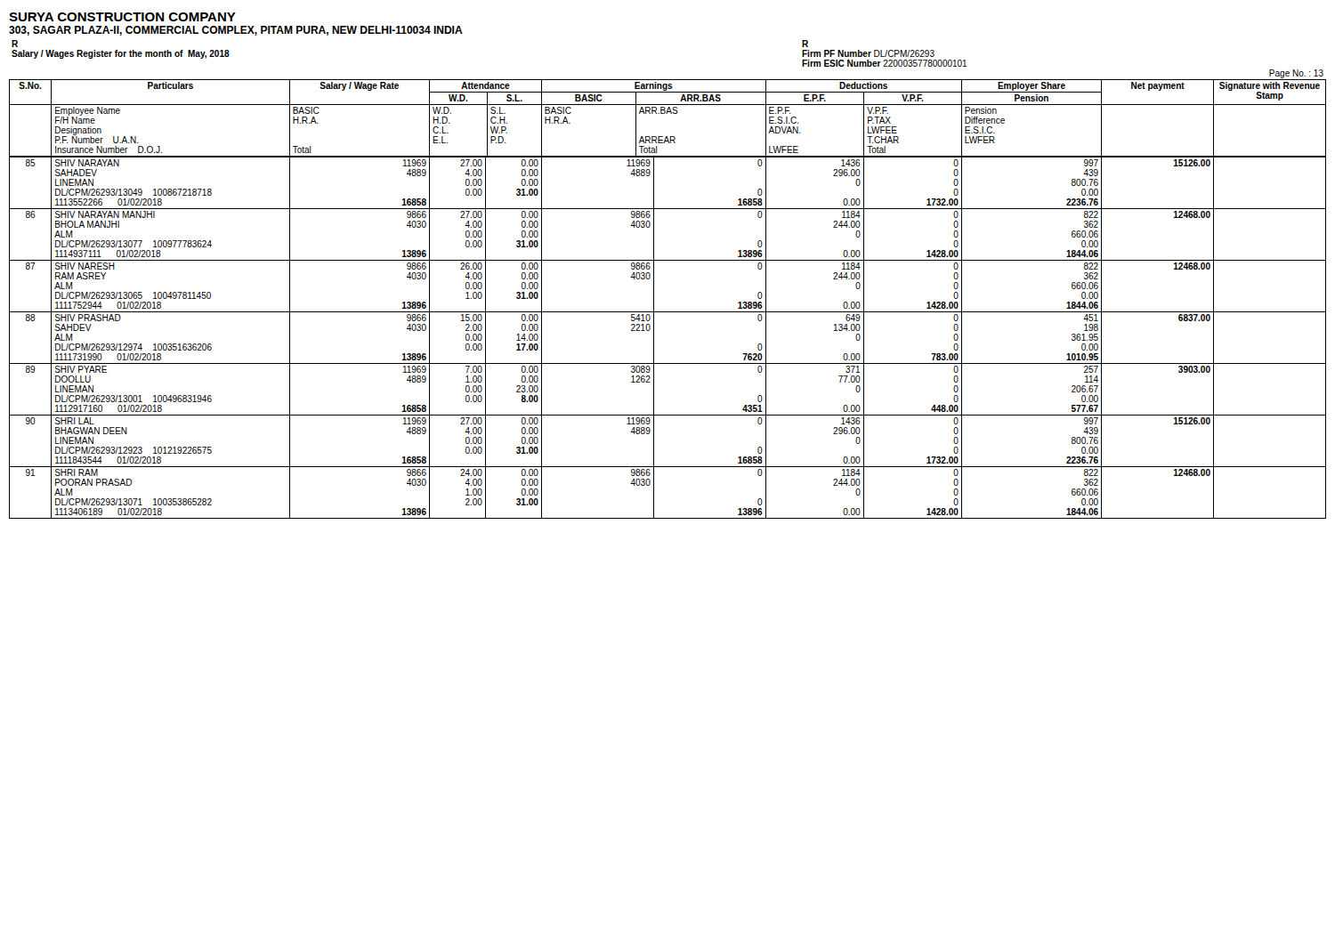SURYA CONSTRUCTION COMPANY
303, SAGAR PLAZA-II, COMMERCIAL COMPLEX, PITAM PURA, NEW DELHI-110034 INDIA
| R Salary / Wages Register for the month of May, 2018 | R Firm PF Number DL/CPM/26293 Firm ESIC Number 22000357780000101 Page No. : 13 |
| S.No. | Particulars | Salary / Wage Rate | Attendance | Earnings | Deductions | Employer Share | Net payment | Signature with Revenue Stamp |
| --- | --- | --- | --- | --- | --- | --- | --- | --- |
| W.D. | S.L. | BASIC | ARR.BAS | E.P.F. | V.P.F. | Pension |
| | Employee Name F/H Name Designation P.F. Number U.A.N. Insurance Number D.O.J. | BASIC H.R.A. Total | W.D. H.D. C.L. E.L. | S.L. C.H. W.P. P.D. | BASIC H.R.A. | ARR.BAS ARREAR Total | E.P.F. E.S.I.C. ADVAN. LWFEE | V.P.F. P.TAX LWFEE T.CHAR Total | Pension Difference E.S.I.C. LWFER | | |
| 85 | SHIV NARAYAN SAHADEV LINEMAN DL/CPM/26293/13049 100867218718 1113552266 01/02/2018 | 11969 4889 16858 | 27.00 4.00 0.00 0.00 | 0.00 0.00 0.00 31.00 | 11969 4889 | 0 0 16858 | 1436 296.00 0 0.00 | 0 0 0 0 1732.00 | 997 439 800.76 0.00 2236.76 | 15126.00 | |
| 86 | SHIV NARAYAN MANJHI BHOLA MANJHI ALM DL/CPM/26293/13077 100977783624 1114937111 01/02/2018 | 9866 4030 13896 | 27.00 4.00 0.00 0.00 | 0.00 0.00 0.00 31.00 | 9866 4030 | 0 0 13896 | 1184 244.00 0 0.00 | 0 0 0 0 1428.00 | 822 362 660.06 0.00 1844.06 | 12468.00 | |
| 87 | SHIV NARESH RAM ASREY ALM DL/CPM/26293/13065 100497811450 1111752944 01/02/2018 | 9866 4030 13896 | 26.00 4.00 0.00 1.00 | 0.00 0.00 0.00 31.00 | 9866 4030 | 0 0 13896 | 1184 244.00 0 0.00 | 0 0 0 0 1428.00 | 822 362 660.06 0.00 1844.06 | 12468.00 | |
| 88 | SHIV PRASHAD SAHDEV ALM DL/CPM/26293/12974 100351636206 1111731990 01/02/2018 | 9866 4030 13896 | 15.00 2.00 0.00 0.00 | 0.00 0.00 14.00 17.00 | 5410 2210 | 0 0 7620 | 649 134.00 0 0.00 | 0 0 0 0 783.00 | 451 198 361.95 0.00 1010.95 | 6837.00 | |
| 89 | SHIV PYARE DOOLLU LINEMAN DL/CPM/26293/13001 100496831946 1112917160 01/02/2018 | 11969 4889 16858 | 7.00 1.00 0.00 0.00 | 0.00 0.00 23.00 8.00 | 3089 1262 | 0 0 4351 | 371 77.00 0 0.00 | 0 0 0 0 448.00 | 257 114 206.67 0.00 577.67 | 3903.00 | |
| 90 | SHRI LAL BHAGWAN DEEN LINEMAN DL/CPM/26293/12923 101219226575 1111843544 01/02/2018 | 11969 4889 16858 | 27.00 4.00 0.00 0.00 | 0.00 0.00 0.00 31.00 | 11969 4889 | 0 0 16858 | 1436 296.00 0 0.00 | 0 0 0 0 1732.00 | 997 439 800.76 0.00 2236.76 | 15126.00 | |
| 91 | SHRI RAM POORAN PRASAD ALM DL/CPM/26293/13071 100353865282 1113406189 01/02/2018 | 9866 4030 13896 | 24.00 4.00 1.00 2.00 | 0.00 0.00 0.00 31.00 | 9866 4030 | 0 0 13896 | 1184 244.00 0 0.00 | 0 0 0 0 1428.00 | 822 362 660.06 0.00 1844.06 | 12468.00 | |